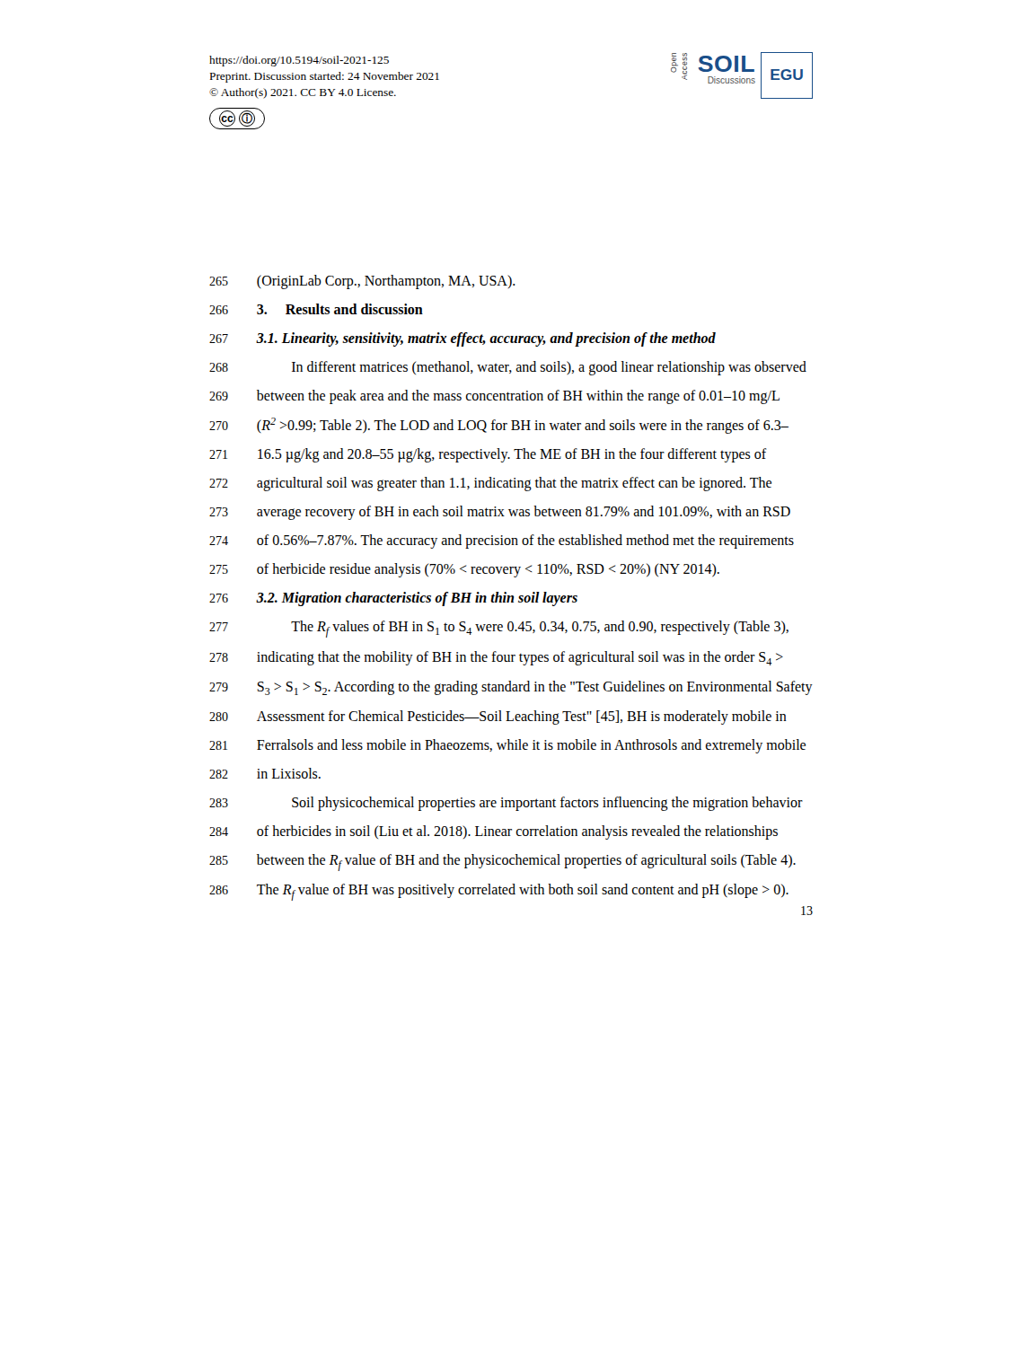https://doi.org/10.5194/soil-2021-125
Preprint. Discussion started: 24 November 2021
© Author(s) 2021. CC BY 4.0 License.
cc
ⓘ
Open Access
SOIL
Discussions
EGU
265
(OriginLab Corp., Northampton, MA, USA).
266
3. Results and discussion
267
3.1. Linearity, sensitivity, matrix effect, accuracy, and precision of the method
268
In different matrices (methanol, water, and soils), a good linear relationship was observed
269
between the peak area and the mass concentration of BH within the range of 0.01–10 mg/L
270
(R2 >0.99; Table 2). The LOD and LOQ for BH in water and soils were in the ranges of 6.3–
271
16.5 µg/kg and 20.8–55 µg/kg, respectively. The ME of BH in the four different types of
272
agricultural soil was greater than 1.1, indicating that the matrix effect can be ignored. The
273
average recovery of BH in each soil matrix was between 81.79% and 101.09%, with an RSD
274
of 0.56%–7.87%. The accuracy and precision of the established method met the requirements
275
of herbicide residue analysis (70% < recovery < 110%, RSD < 20%) (NY 2014).
276
3.2. Migration characteristics of BH in thin soil layers
277
The Rf values of BH in S1 to S4 were 0.45, 0.34, 0.75, and 0.90, respectively (Table 3),
278
indicating that the mobility of BH in the four types of agricultural soil was in the order S4 >
279
S3 > S1 > S2. According to the grading standard in the "Test Guidelines on Environmental Safety
280
Assessment for Chemical Pesticides—Soil Leaching Test" [45], BH is moderately mobile in
281
Ferralsols and less mobile in Phaeozems, while it is mobile in Anthrosols and extremely mobile
282
in Lixisols.
283
Soil physicochemical properties are important factors influencing the migration behavior
284
of herbicides in soil (Liu et al. 2018). Linear correlation analysis revealed the relationships
285
between the Rf value of BH and the physicochemical properties of agricultural soils (Table 4).
286
The Rf value of BH was positively correlated with both soil sand content and pH (slope > 0).
13